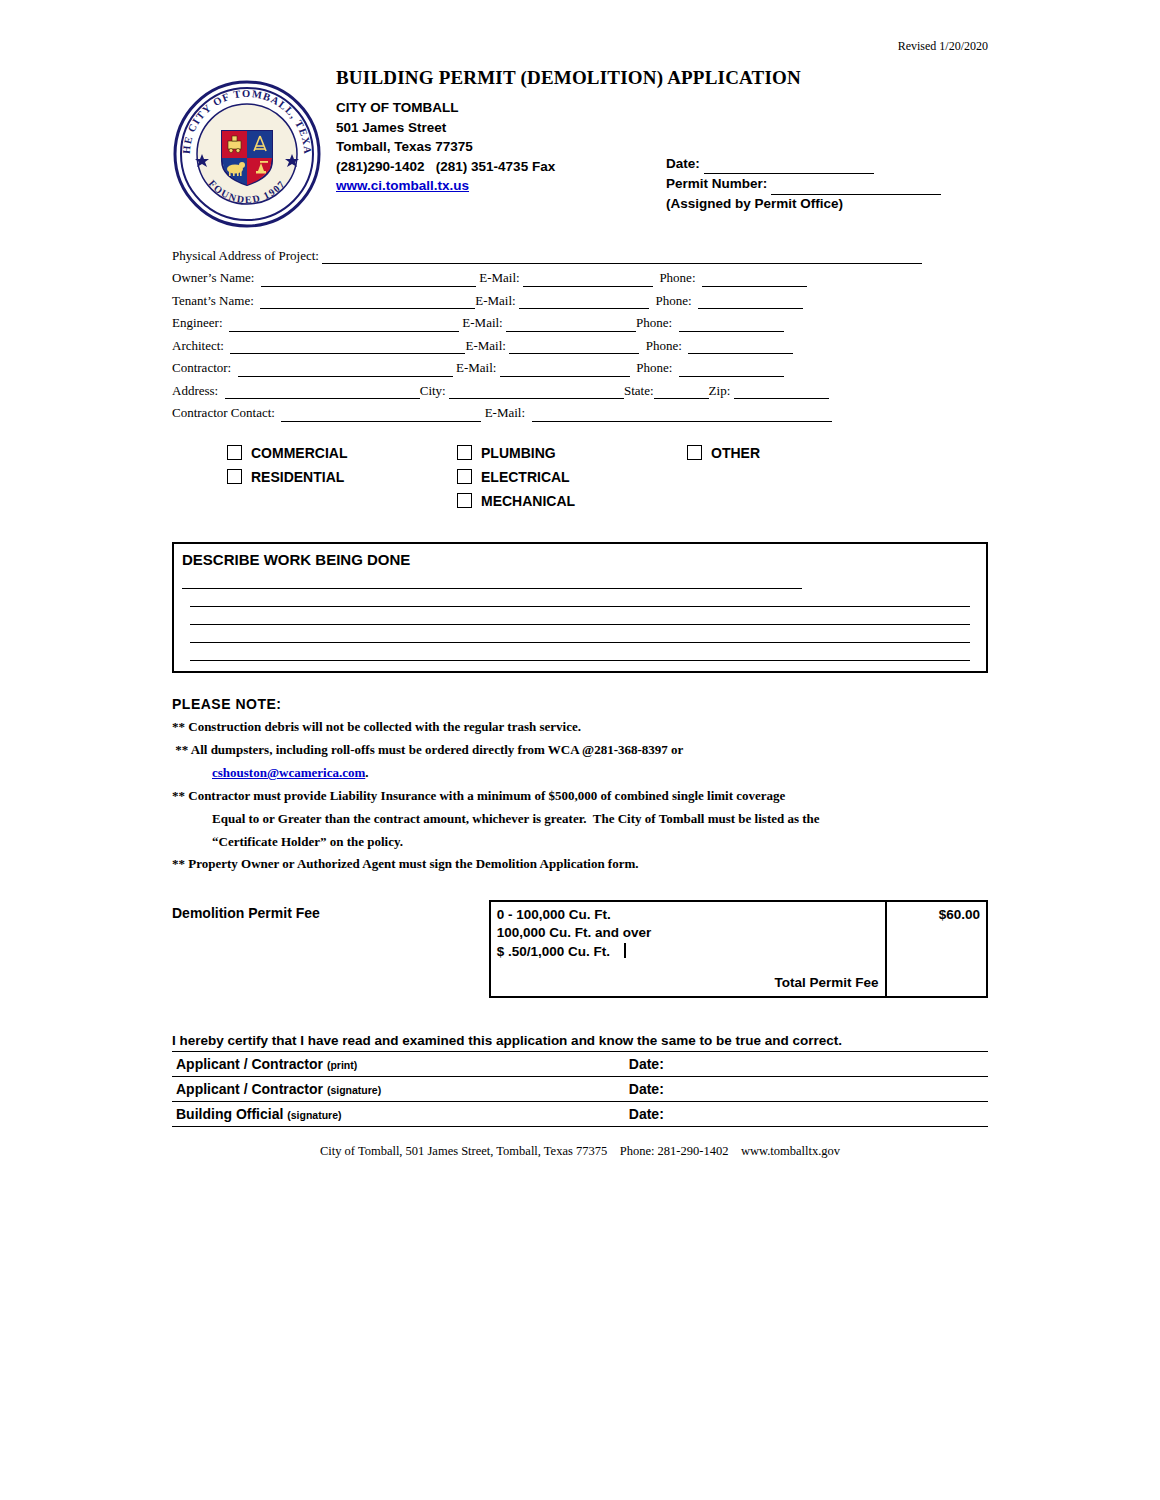Revised 1/20/2020
THE CITY OF TOMBALL, TEXAS FOUNDED 1907
BUILDING PERMIT (DEMOLITION) APPLICATION
CITY OF TOMBALL
501 James Street
Tomball, Texas 77375
(281)290-1402 (281) 351-4735 Fax
www.ci.tomball.tx.us
Date:
Permit Number:
(Assigned by Permit Office)
Physical Address of Project:
Owner’s Name: E-Mail: Phone:
Tenant’s Name: E-Mail: Phone:
Engineer: E-Mail: Phone:
Architect: E-Mail: Phone:
Contractor: E-Mail: Phone:
Address: City: State: Zip:
Contractor Contact: E-Mail:
COMMERCIAL
RESIDENTIAL
PLUMBING
ELECTRICAL
MECHANICAL
OTHER
DESCRIBE WORK BEING DONE
PLEASE NOTE:
** Construction debris will not be collected with the regular trash service.
** All dumpsters, including roll-offs must be ordered directly from WCA @281-368-8397 or
cshouston@wcamerica.com.
** Contractor must provide Liability Insurance with a minimum of $500,000 of combined single limit coverage
Equal to or Greater than the contract amount, whichever is greater. The City of Tomball must be listed as the
“Certificate Holder” on the policy.
** Property Owner or Authorized Agent must sign the Demolition Application form.
Demolition Permit Fee
| 0 - 100,000 Cu. Ft. 100,000 Cu. Ft. and over $ .50/1,000 Cu. Ft. Total Permit Fee | $60.00 |
I hereby certify that I have read and examined this application and know the same to be true and correct.
| Applicant / Contractor (print) | Date: |
| Applicant / Contractor (signature) | Date: |
| Building Official (signature) | Date: |
City of Tomball, 501 James Street, Tomball, Texas 77375 Phone: 281-290-1402 www.tomballtx.gov